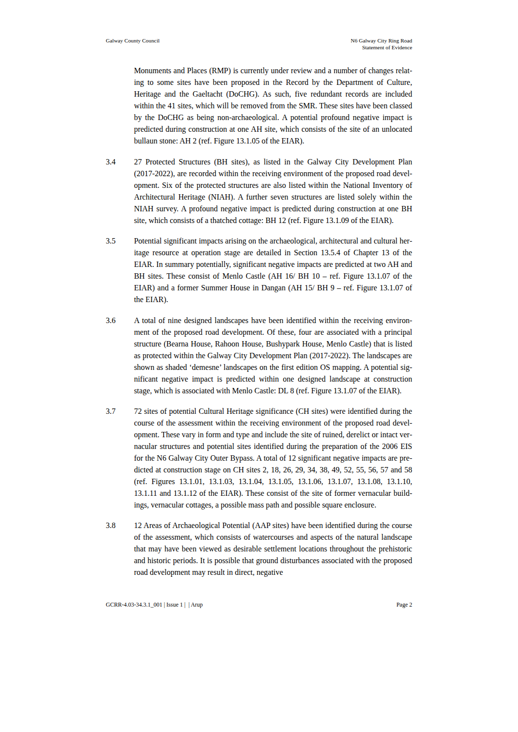Galway County Council
N6 Galway City Ring Road
Statement of Evidence
Monuments and Places (RMP) is currently under review and a number of changes relating to some sites have been proposed in the Record by the Department of Culture, Heritage and the Gaeltacht (DoCHG). As such, five redundant records are included within the 41 sites, which will be removed from the SMR. These sites have been classed by the DoCHG as being non-archaeological. A potential profound negative impact is predicted during construction at one AH site, which consists of the site of an unlocated bullaun stone: AH 2 (ref. Figure 13.1.05 of the EIAR).
3.4
27 Protected Structures (BH sites), as listed in the Galway City Development Plan (2017-2022), are recorded within the receiving environment of the proposed road development. Six of the protected structures are also listed within the National Inventory of Architectural Heritage (NIAH). A further seven structures are listed solely within the NIAH survey. A profound negative impact is predicted during construction at one BH site, which consists of a thatched cottage: BH 12 (ref. Figure 13.1.09 of the EIAR).
3.5
Potential significant impacts arising on the archaeological, architectural and cultural heritage resource at operation stage are detailed in Section 13.5.4 of Chapter 13 of the EIAR. In summary potentially, significant negative impacts are predicted at two AH and BH sites. These consist of Menlo Castle (AH 16/ BH 10 – ref. Figure 13.1.07 of the EIAR) and a former Summer House in Dangan (AH 15/ BH 9 – ref. Figure 13.1.07 of the EIAR).
3.6
A total of nine designed landscapes have been identified within the receiving environment of the proposed road development. Of these, four are associated with a principal structure (Bearna House, Rahoon House, Bushypark House, Menlo Castle) that is listed as protected within the Galway City Development Plan (2017-2022). The landscapes are shown as shaded ‘demesne’ landscapes on the first edition OS mapping. A potential significant negative impact is predicted within one designed landscape at construction stage, which is associated with Menlo Castle: DL 8 (ref. Figure 13.1.07 of the EIAR).
3.7
72 sites of potential Cultural Heritage significance (CH sites) were identified during the course of the assessment within the receiving environment of the proposed road development. These vary in form and type and include the site of ruined, derelict or intact vernacular structures and potential sites identified during the preparation of the 2006 EIS for the N6 Galway City Outer Bypass. A total of 12 significant negative impacts are predicted at construction stage on CH sites 2, 18, 26, 29, 34, 38, 49, 52, 55, 56, 57 and 58 (ref. Figures 13.1.01, 13.1.03, 13.1.04, 13.1.05, 13.1.06, 13.1.07, 13.1.08, 13.1.10, 13.1.11 and 13.1.12 of the EIAR). These consist of the site of former vernacular buildings, vernacular cottages, a possible mass path and possible square enclosure.
3.8
12 Areas of Archaeological Potential (AAP sites) have been identified during the course of the assessment, which consists of watercourses and aspects of the natural landscape that may have been viewed as desirable settlement locations throughout the prehistoric and historic periods. It is possible that ground disturbances associated with the proposed road development may result in direct, negative
GCRR-4.03-34.3.1_001 | Issue 1 | | Arup
Page 2